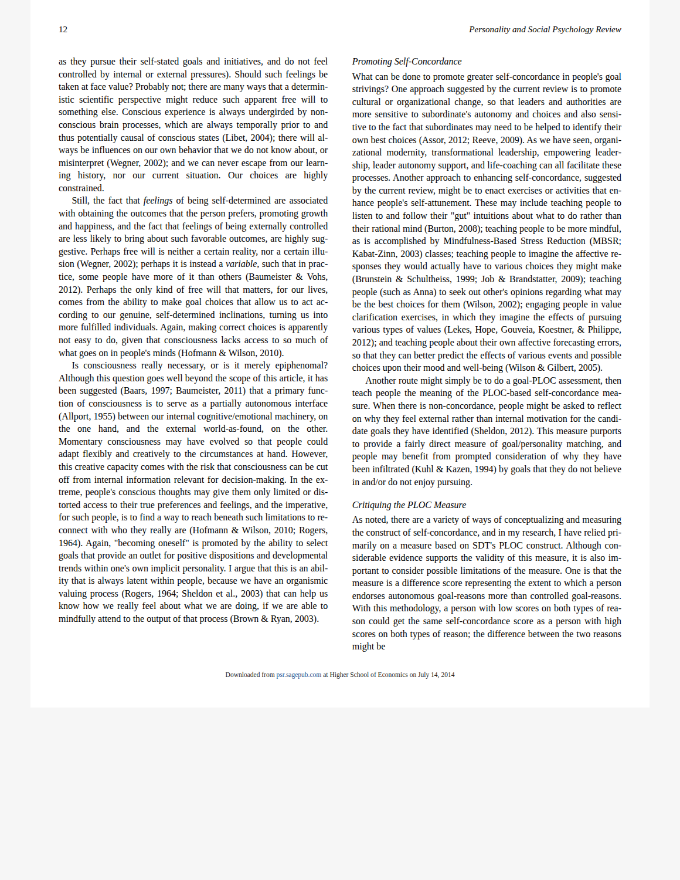12 Personality and Social Psychology Review
as they pursue their self-stated goals and initiatives, and do not feel controlled by internal or external pressures). Should such feelings be taken at face value? Probably not; there are many ways that a deterministic scientific perspective might reduce such apparent free will to something else. Conscious experience is always undergirded by non-conscious brain processes, which are always temporally prior to and thus potentially causal of conscious states (Libet, 2004); there will always be influences on our own behavior that we do not know about, or misinterpret (Wegner, 2002); and we can never escape from our learning history, nor our current situation. Our choices are highly constrained.
Still, the fact that feelings of being self-determined are associated with obtaining the outcomes that the person prefers, promoting growth and happiness, and the fact that feelings of being externally controlled are less likely to bring about such favorable outcomes, are highly suggestive. Perhaps free will is neither a certain reality, nor a certain illusion (Wegner, 2002); perhaps it is instead a variable, such that in practice, some people have more of it than others (Baumeister & Vohs, 2012). Perhaps the only kind of free will that matters, for our lives, comes from the ability to make goal choices that allow us to act according to our genuine, self-determined inclinations, turning us into more fulfilled individuals. Again, making correct choices is apparently not easy to do, given that consciousness lacks access to so much of what goes on in people's minds (Hofmann & Wilson, 2010).
Is consciousness really necessary, or is it merely epiphenomal? Although this question goes well beyond the scope of this article, it has been suggested (Baars, 1997; Baumeister, 2011) that a primary function of consciousness is to serve as a partially autonomous interface (Allport, 1955) between our internal cognitive/emotional machinery, on the one hand, and the external world-as-found, on the other. Momentary consciousness may have evolved so that people could adapt flexibly and creatively to the circumstances at hand. However, this creative capacity comes with the risk that consciousness can be cut off from internal information relevant for decision-making. In the extreme, people's conscious thoughts may give them only limited or distorted access to their true preferences and feelings, and the imperative, for such people, is to find a way to reach beneath such limitations to re-connect with who they really are (Hofmann & Wilson, 2010; Rogers, 1964). Again, "becoming oneself" is promoted by the ability to select goals that provide an outlet for positive dispositions and developmental trends within one's own implicit personality. I argue that this is an ability that is always latent within people, because we have an organismic valuing process (Rogers, 1964; Sheldon et al., 2003) that can help us know how we really feel about what we are doing, if we are able to mindfully attend to the output of that process (Brown & Ryan, 2003).
Promoting Self-Concordance
What can be done to promote greater self-concordance in people's goal strivings? One approach suggested by the current review is to promote cultural or organizational change, so that leaders and authorities are more sensitive to subordinate's autonomy and choices and also sensitive to the fact that subordinates may need to be helped to identify their own best choices (Assor, 2012; Reeve, 2009). As we have seen, organizational modernity, transformational leadership, empowering leadership, leader autonomy support, and life-coaching can all facilitate these processes. Another approach to enhancing self-concordance, suggested by the current review, might be to enact exercises or activities that enhance people's self-attunement. These may include teaching people to listen to and follow their "gut" intuitions about what to do rather than their rational mind (Burton, 2008); teaching people to be more mindful, as is accomplished by Mindfulness-Based Stress Reduction (MBSR; Kabat-Zinn, 2003) classes; teaching people to imagine the affective responses they would actually have to various choices they might make (Brunstein & Schultheiss, 1999; Job & Brandstatter, 2009); teaching people (such as Anna) to seek out other's opinions regarding what may be the best choices for them (Wilson, 2002); engaging people in value clarification exercises, in which they imagine the effects of pursuing various types of values (Lekes, Hope, Gouveia, Koestner, & Philippe, 2012); and teaching people about their own affective forecasting errors, so that they can better predict the effects of various events and possible choices upon their mood and well-being (Wilson & Gilbert, 2005).
Another route might simply be to do a goal-PLOC assessment, then teach people the meaning of the PLOC-based self-concordance measure. When there is non-concordance, people might be asked to reflect on why they feel external rather than internal motivation for the candidate goals they have identified (Sheldon, 2012). This measure purports to provide a fairly direct measure of goal/personality matching, and people may benefit from prompted consideration of why they have been infiltrated (Kuhl & Kazen, 1994) by goals that they do not believe in and/or do not enjoy pursuing.
Critiquing the PLOC Measure
As noted, there are a variety of ways of conceptualizing and measuring the construct of self-concordance, and in my research, I have relied primarily on a measure based on SDT's PLOC construct. Although considerable evidence supports the validity of this measure, it is also important to consider possible limitations of the measure. One is that the measure is a difference score representing the extent to which a person endorses autonomous goal-reasons more than controlled goal-reasons. With this methodology, a person with low scores on both types of reason could get the same self-concordance score as a person with high scores on both types of reason; the difference between the two reasons might be
Downloaded from psr.sagepub.com at Higher School of Economics on July 14, 2014